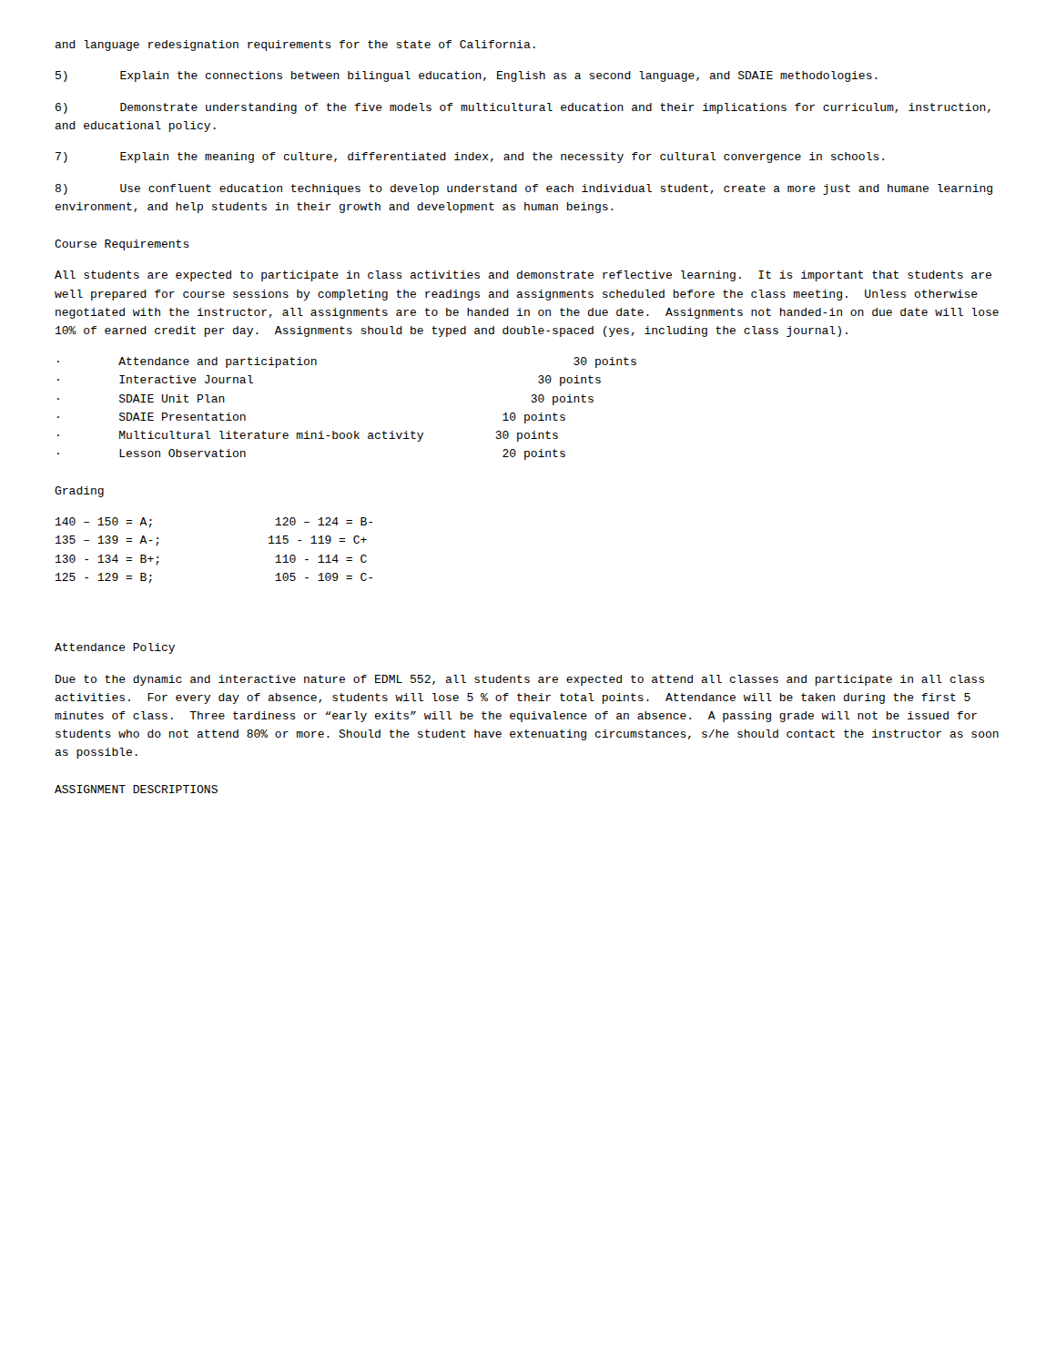and language redesignation requirements for the state of California.
5) Explain the connections between bilingual education, English as a second language, and SDAIE methodologies.
6) Demonstrate understanding of the five models of multicultural education and their implications for curriculum, instruction, and educational policy.
7) Explain the meaning of culture, differentiated index, and the necessity for cultural convergence in schools.
8) Use confluent education techniques to develop understand of each individual student, create a more just and humane learning environment, and help students in their growth and development as human beings.
Course Requirements
All students are expected to participate in class activities and demonstrate reflective learning. It is important that students are well prepared for course sessions by completing the readings and assignments scheduled before the class meeting. Unless otherwise negotiated with the instructor, all assignments are to be handed in on the due date. Assignments not handed-in on due date will lose 10% of earned credit per day. Assignments should be typed and double-spaced (yes, including the class journal).
· Attendance and participation 30 points
· Interactive Journal 30 points
· SDAIE Unit Plan 30 points
· SDAIE Presentation 10 points
· Multicultural literature mini-book activity 30 points
· Lesson Observation 20 points
Grading
140 – 150 = A; 120 – 124 = B- 135 – 139 = A-; 115 - 119 = C+ 130 - 134 = B+; 110 - 114 = C 125 - 129 = B; 105 - 109 = C-
Attendance Policy
Due to the dynamic and interactive nature of EDML 552, all students are expected to attend all classes and participate in all class activities. For every day of absence, students will lose 5 % of their total points. Attendance will be taken during the first 5 minutes of class. Three tardiness or “early exits” will be the equivalence of an absence. A passing grade will not be issued for students who do not attend 80% or more. Should the student have extenuating circumstances, s/he should contact the instructor as soon as possible.
ASSIGNMENT DESCRIPTIONS